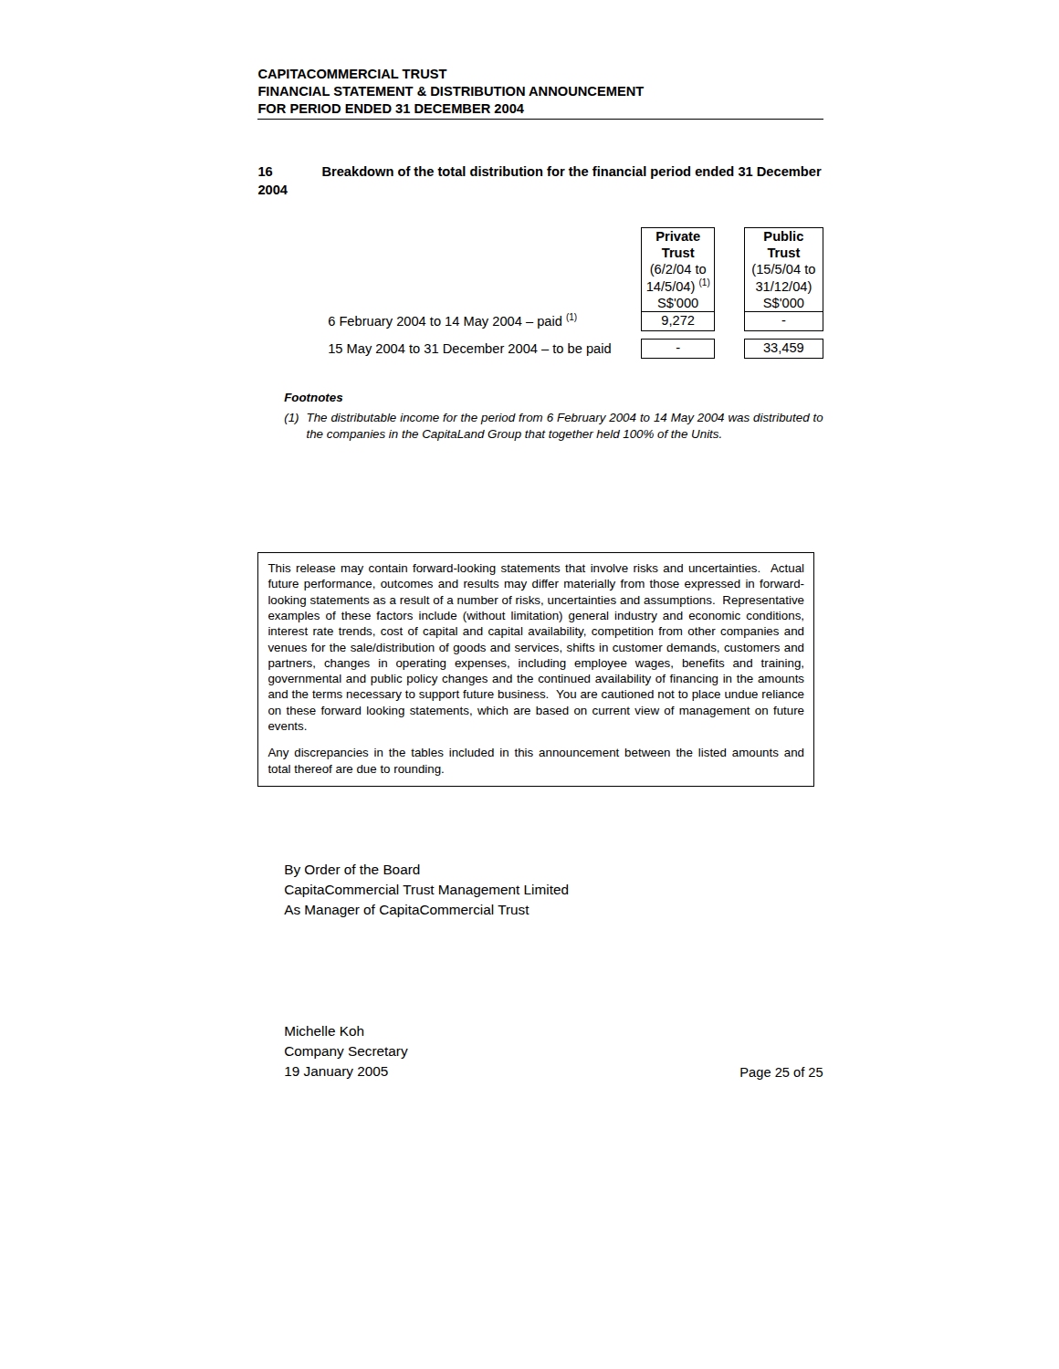CAPITACOMMERCIAL TRUST
FINANCIAL STATEMENT & DISTRIBUTION ANNOUNCEMENT
FOR PERIOD ENDED 31 DECEMBER 2004
16 Breakdown of the total distribution for the financial period ended 31 December 2004
| | Private Trust (6/2/04 to 14/5/04) (1) S$'000 | | Public Trust (15/5/04 to 31/12/04) S$'000 |
| 6 February 2004 to 14 May 2004 – paid (1) | 9,272 | | - |
| 15 May 2004 to 31 December 2004 – to be paid | - | | 33,459 |
Footnotes
(1)
The distributable income for the period from 6 February 2004 to 14 May 2004 was distributed to the companies in the CapitaLand Group that together held 100% of the Units.
This release may contain forward-looking statements that involve risks and uncertainties. Actual future performance, outcomes and results may differ materially from those expressed in forward-looking statements as a result of a number of risks, uncertainties and assumptions. Representative examples of these factors include (without limitation) general industry and economic conditions, interest rate trends, cost of capital and capital availability, competition from other companies and venues for the sale/distribution of goods and services, shifts in customer demands, customers and partners, changes in operating expenses, including employee wages, benefits and training, governmental and public policy changes and the continued availability of financing in the amounts and the terms necessary to support future business. You are cautioned not to place undue reliance on these forward looking statements, which are based on current view of management on future events.
Any discrepancies in the tables included in this announcement between the listed amounts and total thereof are due to rounding.
By Order of the Board
CapitaCommercial Trust Management Limited
As Manager of CapitaCommercial Trust
Michelle Koh
Company Secretary
19 January 2005
Page 25 of 25